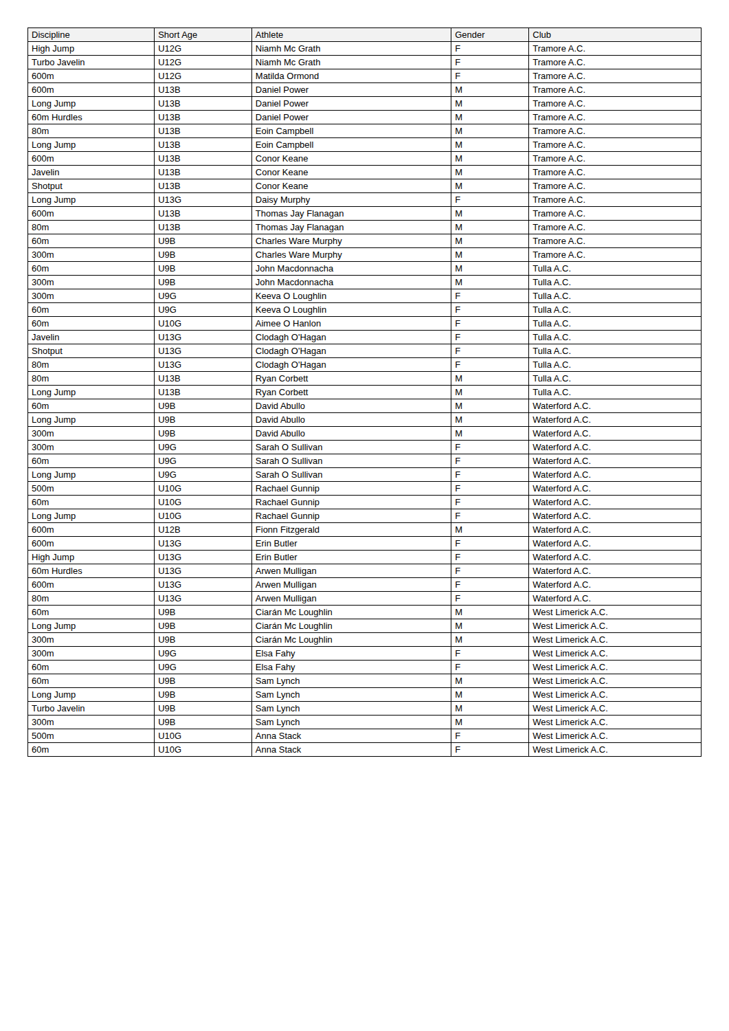| Discipline | Short Age | Athlete | Gender | Club |
| --- | --- | --- | --- | --- |
| High Jump | U12G | Niamh Mc Grath | F | Tramore A.C. |
| Turbo Javelin | U12G | Niamh Mc Grath | F | Tramore A.C. |
| 600m | U12G | Matilda Ormond | F | Tramore A.C. |
| 600m | U13B | Daniel Power | M | Tramore A.C. |
| Long Jump | U13B | Daniel Power | M | Tramore A.C. |
| 60m Hurdles | U13B | Daniel Power | M | Tramore A.C. |
| 80m | U13B | Eoin Campbell | M | Tramore A.C. |
| Long Jump | U13B | Eoin Campbell | M | Tramore A.C. |
| 600m | U13B | Conor Keane | M | Tramore A.C. |
| Javelin | U13B | Conor Keane | M | Tramore A.C. |
| Shotput | U13B | Conor Keane | M | Tramore A.C. |
| Long Jump | U13G | Daisy Murphy | F | Tramore A.C. |
| 600m | U13B | Thomas Jay Flanagan | M | Tramore A.C. |
| 80m | U13B | Thomas Jay Flanagan | M | Tramore A.C. |
| 60m | U9B | Charles Ware Murphy | M | Tramore A.C. |
| 300m | U9B | Charles Ware Murphy | M | Tramore A.C. |
| 60m | U9B | John Macdonnacha | M | Tulla A.C. |
| 300m | U9B | John Macdonnacha | M | Tulla A.C. |
| 300m | U9G | Keeva O Loughlin | F | Tulla A.C. |
| 60m | U9G | Keeva O Loughlin | F | Tulla A.C. |
| 60m | U10G | Aimee O Hanlon | F | Tulla A.C. |
| Javelin | U13G | Clodagh O'Hagan | F | Tulla A.C. |
| Shotput | U13G | Clodagh O'Hagan | F | Tulla A.C. |
| 80m | U13G | Clodagh O'Hagan | F | Tulla A.C. |
| 80m | U13B | Ryan Corbett | M | Tulla A.C. |
| Long Jump | U13B | Ryan Corbett | M | Tulla A.C. |
| 60m | U9B | David Abullo | M | Waterford A.C. |
| Long Jump | U9B | David Abullo | M | Waterford A.C. |
| 300m | U9B | David Abullo | M | Waterford A.C. |
| 300m | U9G | Sarah O Sullivan | F | Waterford A.C. |
| 60m | U9G | Sarah O Sullivan | F | Waterford A.C. |
| Long Jump | U9G | Sarah O Sullivan | F | Waterford A.C. |
| 500m | U10G | Rachael Gunnip | F | Waterford A.C. |
| 60m | U10G | Rachael Gunnip | F | Waterford A.C. |
| Long Jump | U10G | Rachael Gunnip | F | Waterford A.C. |
| 600m | U12B | Fionn Fitzgerald | M | Waterford A.C. |
| 600m | U13G | Erin Butler | F | Waterford A.C. |
| High Jump | U13G | Erin Butler | F | Waterford A.C. |
| 60m Hurdles | U13G | Arwen Mulligan | F | Waterford A.C. |
| 600m | U13G | Arwen Mulligan | F | Waterford A.C. |
| 80m | U13G | Arwen Mulligan | F | Waterford A.C. |
| 60m | U9B | Ciarán Mc Loughlin | M | West Limerick A.C. |
| Long Jump | U9B | Ciarán Mc Loughlin | M | West Limerick A.C. |
| 300m | U9B | Ciarán Mc Loughlin | M | West Limerick A.C. |
| 300m | U9G | Elsa Fahy | F | West Limerick A.C. |
| 60m | U9G | Elsa Fahy | F | West Limerick A.C. |
| 60m | U9B | Sam Lynch | M | West Limerick A.C. |
| Long Jump | U9B | Sam Lynch | M | West Limerick A.C. |
| Turbo Javelin | U9B | Sam Lynch | M | West Limerick A.C. |
| 300m | U9B | Sam Lynch | M | West Limerick A.C. |
| 500m | U10G | Anna Stack | F | West Limerick A.C. |
| 60m | U10G | Anna Stack | F | West Limerick A.C. |